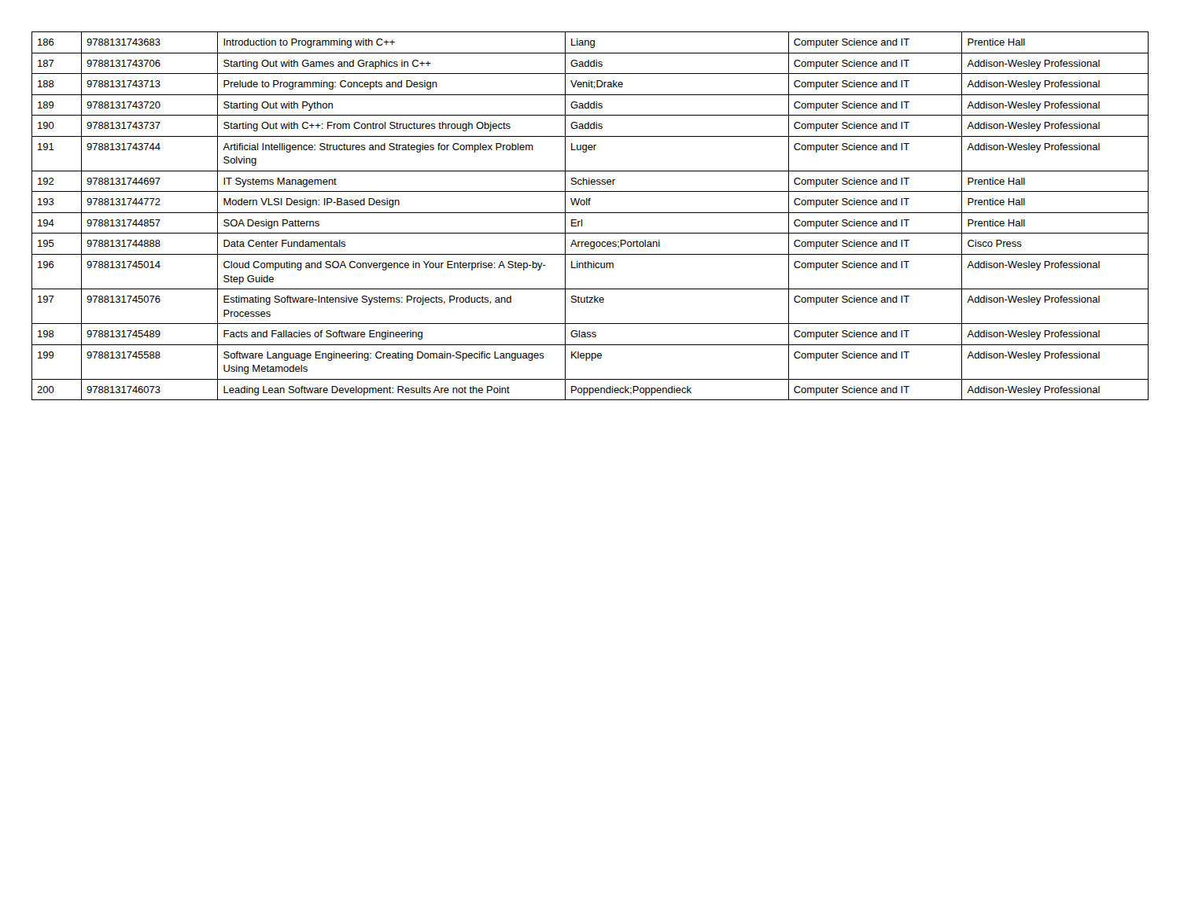| 186 | 9788131743683 | Introduction to Programming with C++ | Liang | Computer Science and IT | Prentice Hall |
| 187 | 9788131743706 | Starting Out with Games and Graphics in C++ | Gaddis | Computer Science and IT | Addison-Wesley Professional |
| 188 | 9788131743713 | Prelude to Programming: Concepts and Design | Venit;Drake | Computer Science and IT | Addison-Wesley Professional |
| 189 | 9788131743720 | Starting Out with Python | Gaddis | Computer Science and IT | Addison-Wesley Professional |
| 190 | 9788131743737 | Starting Out with C++: From Control Structures through Objects | Gaddis | Computer Science and IT | Addison-Wesley Professional |
| 191 | 9788131743744 | Artificial Intelligence: Structures and Strategies for Complex Problem Solving | Luger | Computer Science and IT | Addison-Wesley Professional |
| 192 | 9788131744697 | IT Systems Management | Schiesser | Computer Science and IT | Prentice Hall |
| 193 | 9788131744772 | Modern VLSI Design: IP-Based Design | Wolf | Computer Science and IT | Prentice Hall |
| 194 | 9788131744857 | SOA Design Patterns | Erl | Computer Science and IT | Prentice Hall |
| 195 | 9788131744888 | Data Center Fundamentals | Arregoces;Portolani | Computer Science and IT | Cisco Press |
| 196 | 9788131745014 | Cloud Computing and SOA Convergence in Your Enterprise: A Step-by-Step Guide | Linthicum | Computer Science and IT | Addison-Wesley Professional |
| 197 | 9788131745076 | Estimating Software-Intensive Systems: Projects, Products, and Processes | Stutzke | Computer Science and IT | Addison-Wesley Professional |
| 198 | 9788131745489 | Facts and Fallacies of Software Engineering | Glass | Computer Science and IT | Addison-Wesley Professional |
| 199 | 9788131745588 | Software Language Engineering: Creating Domain-Specific Languages Using Metamodels | Kleppe | Computer Science and IT | Addison-Wesley Professional |
| 200 | 9788131746073 | Leading Lean Software Development: Results Are not the Point | Poppendieck;Poppendieck | Computer Science and IT | Addison-Wesley Professional |